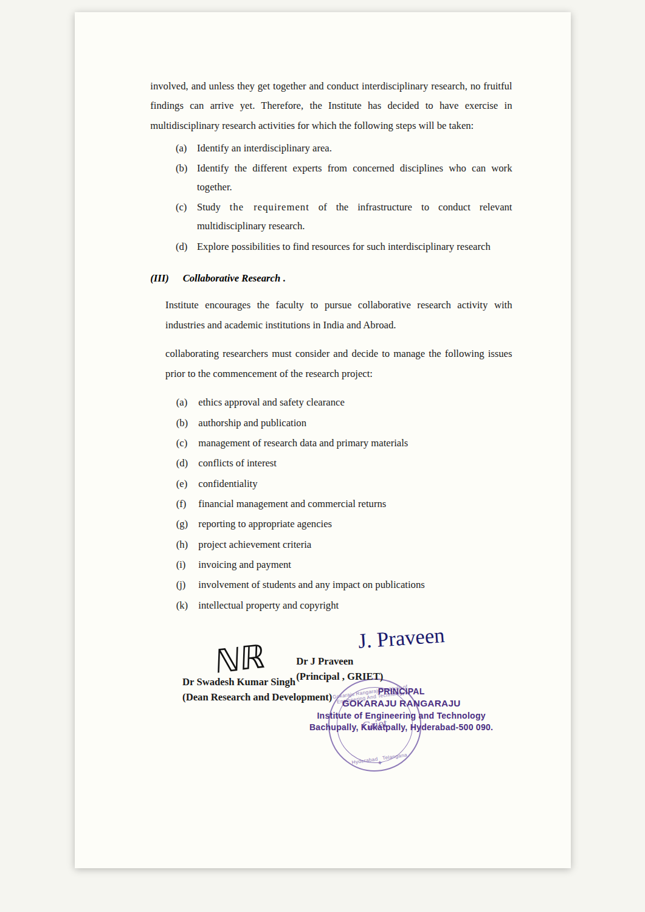involved, and unless they get together and conduct interdisciplinary research, no fruitful findings can arrive yet. Therefore, the Institute has decided to have exercise in multidisciplinary research activities for which the following steps will be taken:
(a) Identify an interdisciplinary area.
(b) Identify the different experts from concerned disciplines who can work together.
(c) Study the requirement of the infrastructure to conduct relevant multidisciplinary research.
(d) Explore possibilities to find resources for such interdisciplinary research
(III) Collaborative Research .
Institute encourages the faculty to pursue collaborative research activity with industries and academic institutions in India and Abroad.
collaborating researchers must consider and decide to manage the following issues prior to the commencement of the research project:
(a) ethics approval and safety clearance
(b) authorship and publication
(c) management of research data and primary materials
(d) conflicts of interest
(e) confidentiality
(f) financial management and commercial returns
(g) reporting to appropriate agencies
(h) project achievement criteria
(i) invoicing and payment
(j) involvement of students and any impact on publications
(k) intellectual property and copyright
ℕℝ
Dr Swadesh Kumar Singh
(Dean Research and Development)
Gokaraju Rangaraju Institute of Engineering And Technology
Griet
Hyderabad Telangana
✦
J. Praveen
Dr J Praveen
(Principal , GRIET)
PRINCIPAL
GOKARAJU RANGARAJU
Institute of Engineering and Technology
Bachupally, Kukatpally, Hyderabad-500 090.